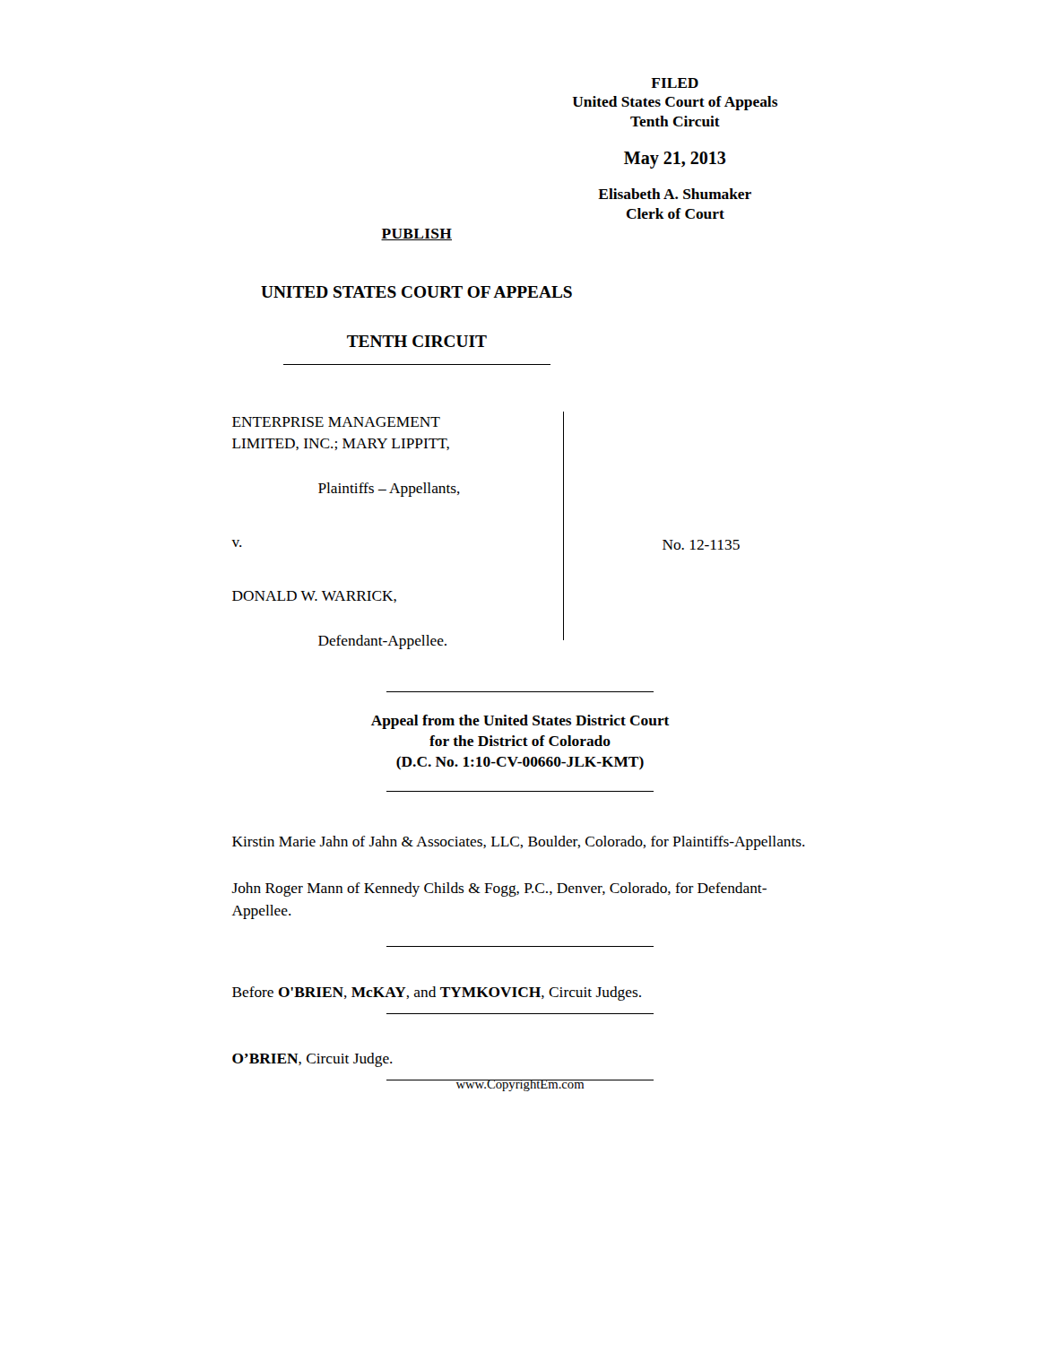FILED
United States Court of Appeals
Tenth Circuit
May 21, 2013
Elisabeth A. Shumaker
Clerk of Court
PUBLISH
UNITED STATES COURT OF APPEALS
TENTH CIRCUIT
ENTERPRISE MANAGEMENT
LIMITED, INC.; MARY LIPPITT,
Plaintiffs – Appellants,
v.
DONALD W. WARRICK,
Defendant-Appellee.
No. 12-1135
Appeal from the United States District Court
for the District of Colorado
(D.C. No. 1:10-CV-00660-JLK-KMT)
Kirstin Marie Jahn of Jahn & Associates, LLC, Boulder, Colorado, for Plaintiffs-Appellants.
John Roger Mann of Kennedy Childs & Fogg, P.C., Denver, Colorado, for Defendant-Appellee.
Before O'BRIEN, McKAY, and TYMKOVICH, Circuit Judges.
O’BRIEN, Circuit Judge.
www.CopyrightEm.com